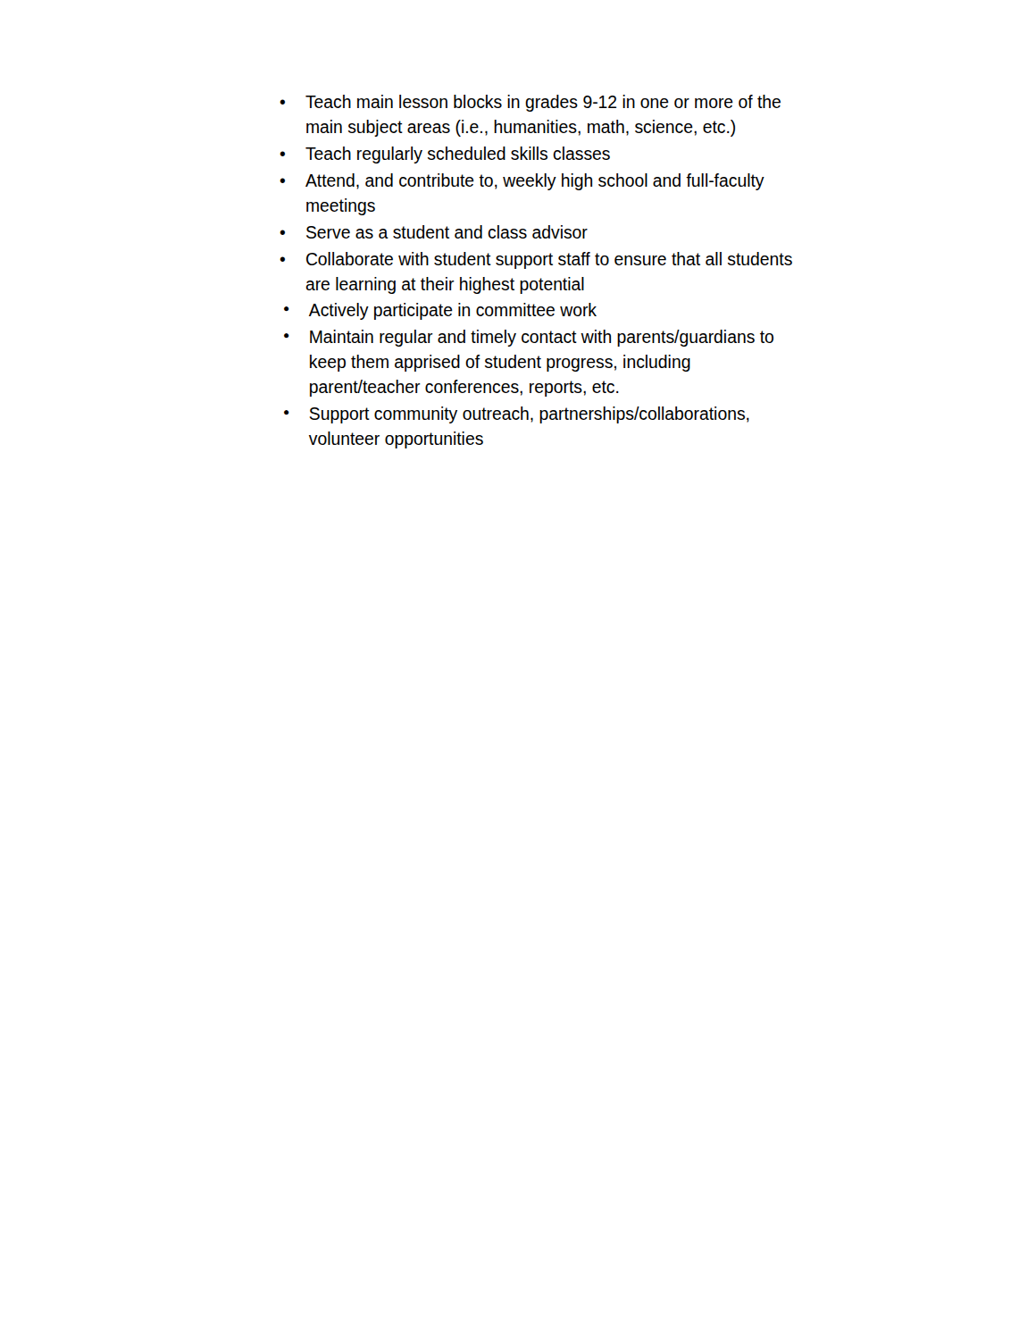Teach main lesson blocks in grades 9-12 in one or more of the main subject areas (i.e., humanities, math, science, etc.)
Teach regularly scheduled skills classes
Attend, and contribute to, weekly high school and full-faculty meetings
Serve as a student and class advisor
Collaborate with student support staff to ensure that all students are learning at their highest potential
Actively participate in committee work
Maintain regular and timely contact with parents/guardians to keep them apprised of student progress, including parent/teacher conferences, reports, etc.
Support community outreach, partnerships/collaborations, volunteer opportunities